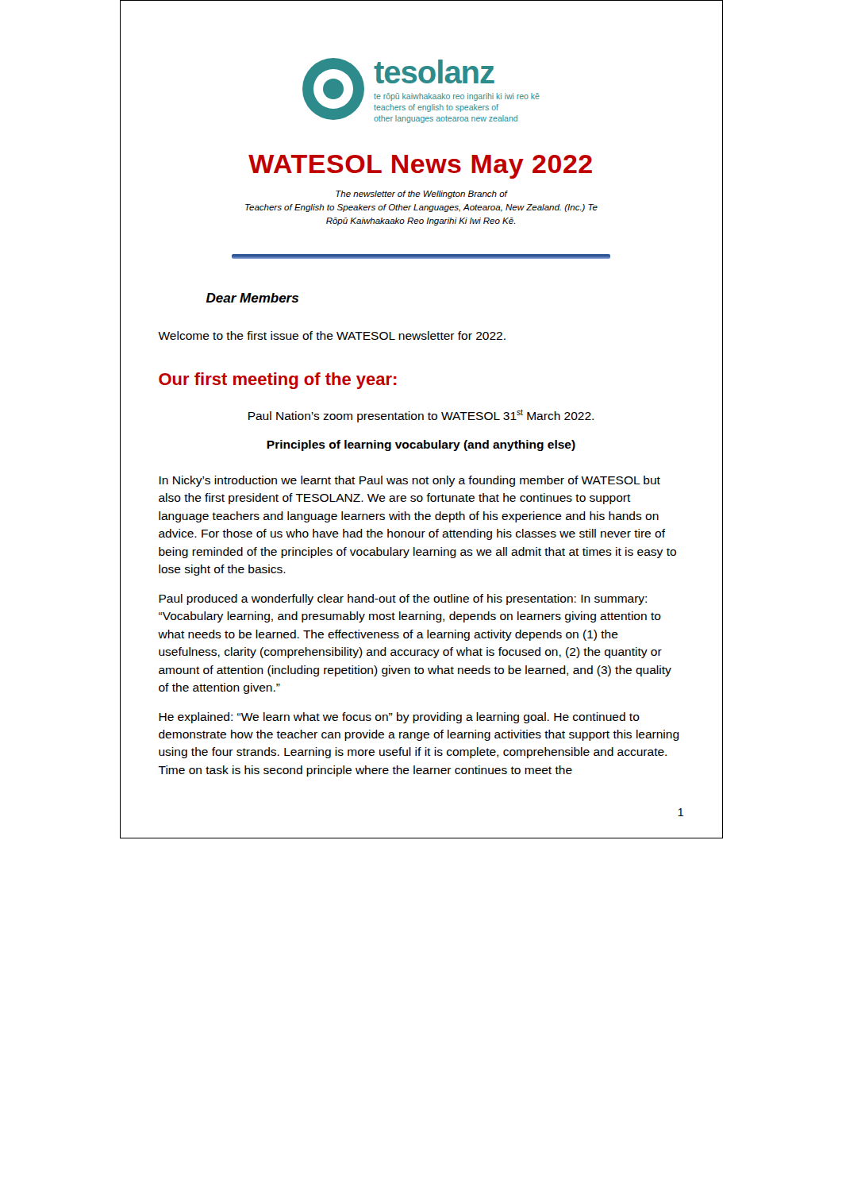tesolanz
te rōpū kaiwhakaako reo ingarihi ki iwi reo kē
teachers of english to speakers of
other languages aotearoa new zealand
WATESOL News May 2022
The newsletter of the Wellington Branch of
Teachers of English to Speakers of Other Languages, Aotearoa, New Zealand. (Inc.) Te
Rōpū Kaiwhakaako Reo Ingarihi Ki Iwi Reo Kē.
Dear Members
Welcome to the first issue of the WATESOL newsletter for 2022.
Our first meeting of the year:
Paul Nation’s zoom presentation to WATESOL 31st March 2022.
Principles of learning vocabulary (and anything else)
In Nicky’s introduction we learnt that Paul was not only a founding member of WATESOL but also the first president of TESOLANZ. We are so fortunate that he continues to support language teachers and language learners with the depth of his experience and his hands on advice. For those of us who have had the honour of attending his classes we still never tire of being reminded of the principles of vocabulary learning as we all admit that at times it is easy to lose sight of the basics.
Paul produced a wonderfully clear hand-out of the outline of his presentation: In summary: “Vocabulary learning, and presumably most learning, depends on learners giving attention to what needs to be learned. The effectiveness of a learning activity depends on (1) the usefulness, clarity (comprehensibility) and accuracy of what is focused on, (2) the quantity or amount of attention (including repetition) given to what needs to be learned, and (3) the quality of the attention given.”
He explained: “We learn what we focus on” by providing a learning goal. He continued to demonstrate how the teacher can provide a range of learning activities that support this learning using the four strands. Learning is more useful if it is complete, comprehensible and accurate. Time on task is his second principle where the learner continues to meet the
1